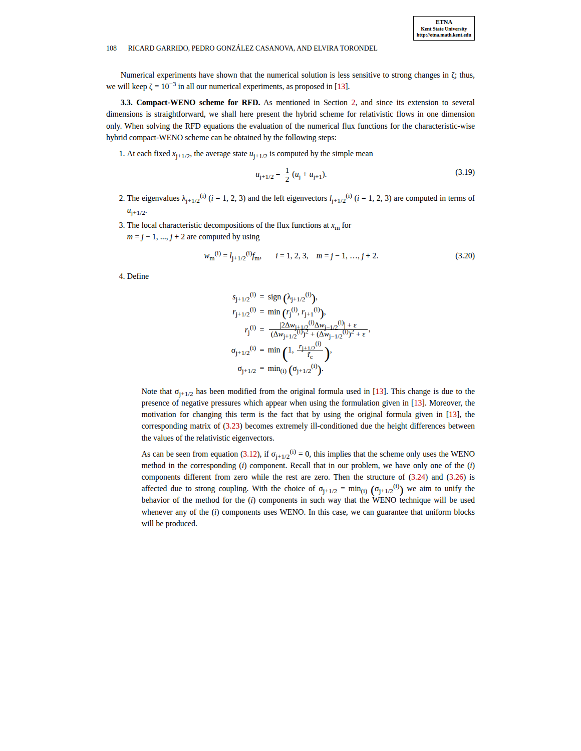ETNA
Kent State University
http://etna.math.kent.edu
108 RICARD GARRIDO, PEDRO GONZÁLEZ CASANOVA, AND ELVIRA TORONDEL
Numerical experiments have shown that the numerical solution is less sensitive to strong changes in ζ; thus, we will keep ζ = 10−3 in all our numerical experiments, as proposed in [13].
3.3. Compact-WENO scheme for RFD. As mentioned in Section 2, and since its extension to several dimensions is straightforward, we shall here present the hybrid scheme for relativistic flows in one dimension only. When solving the RFD equations the evaluation of the numerical flux functions for the characteristic-wise hybrid compact-WENO scheme can be obtained by the following steps:
At each fixed xj+1/2, the average state uj+1/2 is computed by the simple mean
(3.19) uj+1/2 = 12(uj + uj+1).
The eigenvalues λj+1/2(i) (i = 1, 2, 3) and the left eigenvectors lj+1/2(i) (i = 1, 2, 3) are computed in terms of uj+1/2.
The local characteristic decompositions of the flux functions at xm for
m = j − 1, ..., j + 2 are computed by using
(3.20) wm(i) = lj+1/2(i)fm, i = 1, 2, 3, m = j − 1, …, j + 2.
Define
| s j+1/2 (i) | = | sign ( λ j+1/2 (i) ) , |
| r j+1/2 (i) | = | min ( r j (i) , r j+1 (i) ) , |
| r j (i) | = | /2Δ w j+1/2 (i) Δ w j−1/2 (i) / + ε (Δ w j+1/2 (i) ) 2 + (Δ w j−1/2 (i) ) 2 + ε , |
| σ j+1/2 (i) | = | min ( 1, r j+1/2 (i) r̃ c ) , |
| σ j+1/2 | = | min (i) ( σ j+1/2 (i) ) . |
Note that σj+1/2 has been modified from the original formula used in [13]. This change is due to the presence of negative pressures which appear when using the formulation given in [13]. Moreover, the motivation for changing this term is the fact that by using the original formula given in [13], the corresponding matrix of (3.23) becomes extremely ill-conditioned due the height differences between the values of the relativistic eigenvectors.
As can be seen from equation (3.12), if σj+1/2(i) = 0, this implies that the scheme only uses the WENO method in the corresponding (i) component. Recall that in our problem, we have only one of the (i) components different from zero while the rest are zero. Then the structure of (3.24) and (3.26) is affected due to strong coupling. With the choice of σj+1/2 = min(i) (σj+1/2(i)) we aim to unify the behavior of the method for the (i) components in such way that the WENO technique will be used whenever any of the (i) components uses WENO. In this case, we can guarantee that uniform blocks will be produced.